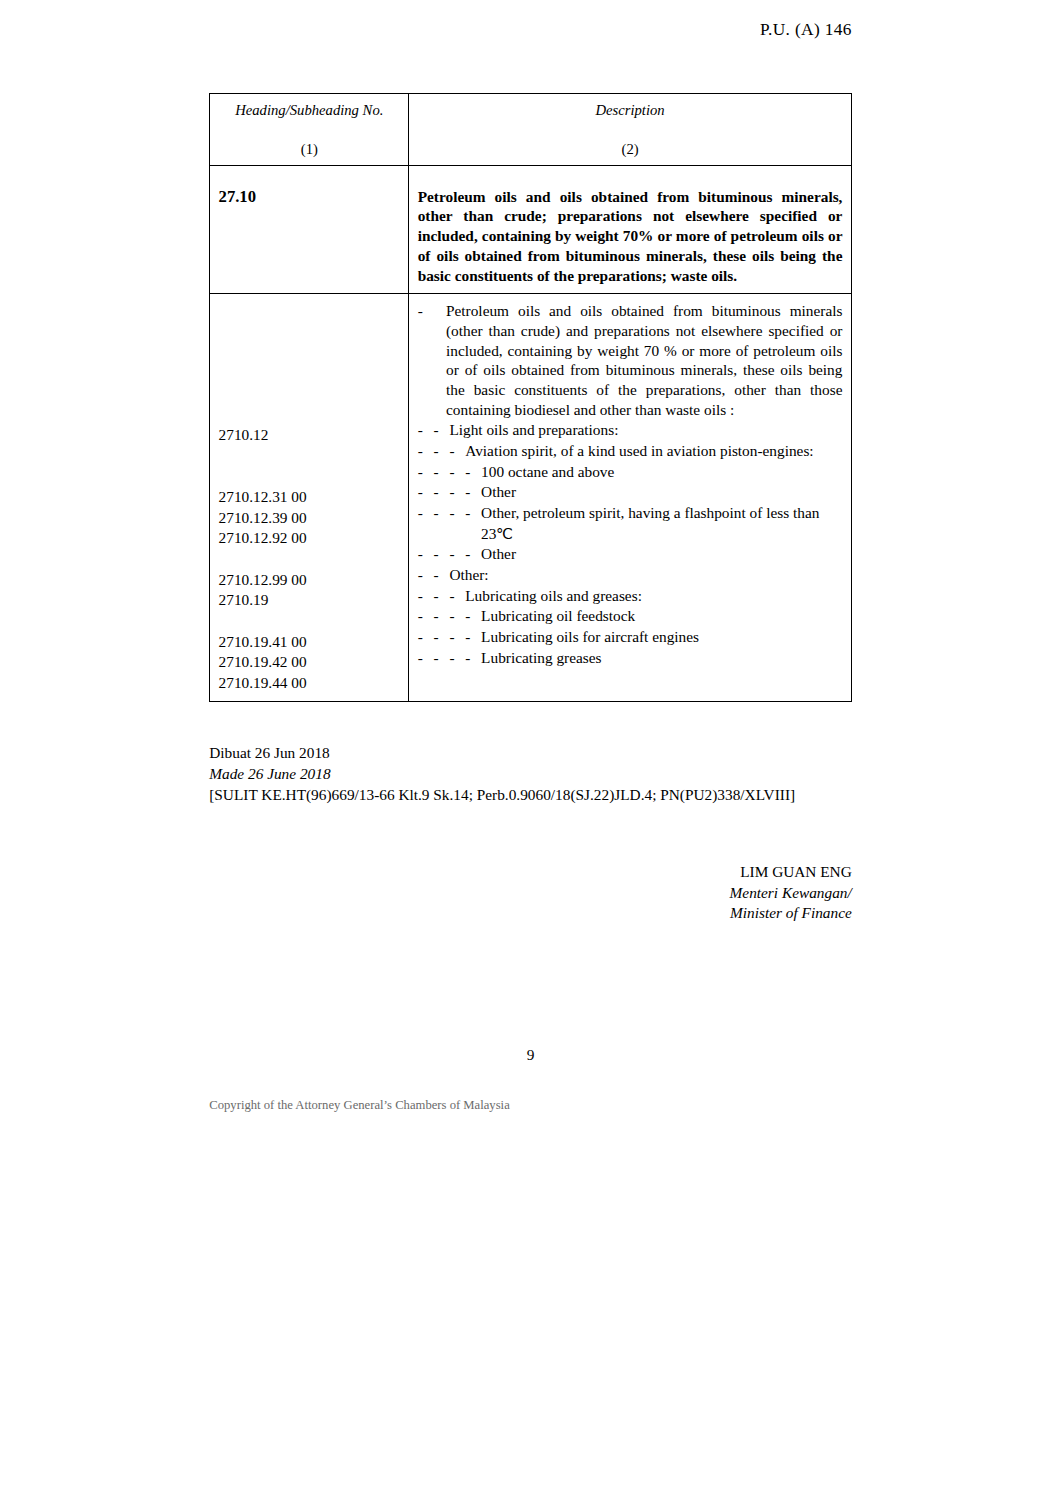P.U. (A) 146
| Heading/Subheading No. (1) | Description (2) |
| 27.10 | Petroleum oils and oils obtained from bituminous minerals, other than crude; preparations not elsewhere specified or included, containing by weight 70% or more of petroleum oils or of oils obtained from bituminous minerals, these oils being the basic constituents of the preparations; waste oils. |
| 2710.12 2710.12.31 00 2710.12.39 00 2710.12.92 00 2710.12.99 00 2710.19 2710.19.41 00 2710.19.42 00 2710.19.44 00 | - Petroleum oils and oils obtained from bituminous minerals (other than crude) and preparations not elsewhere specified or included, containing by weight 70 % or more of petroleum oils or of oils obtained from bituminous minerals, these oils being the basic constituents of the preparations, other than those containing biodiesel and other than waste oils : - - Light oils and preparations: - - - Aviation spirit, of a kind used in aviation piston-engines: - - - - 100 octane and above - - - - Other - - - - Other, petroleum spirit, having a flashpoint of less than 23℃ - - - - Other - - Other: - - - Lubricating oils and greases: - - - - Lubricating oil feedstock - - - - Lubricating oils for aircraft engines - - - - Lubricating greases |
Dibuat 26 Jun 2018
Made 26 June 2018
[SULIT KE.HT(96)669/13-66 Klt.9 Sk.14; Perb.0.9060/18(SJ.22)JLD.4; PN(PU2)338/XLVIII]
LIM GUAN ENG
Menteri Kewangan/
Minister of Finance
9
Copyright of the Attorney General’s Chambers of Malaysia